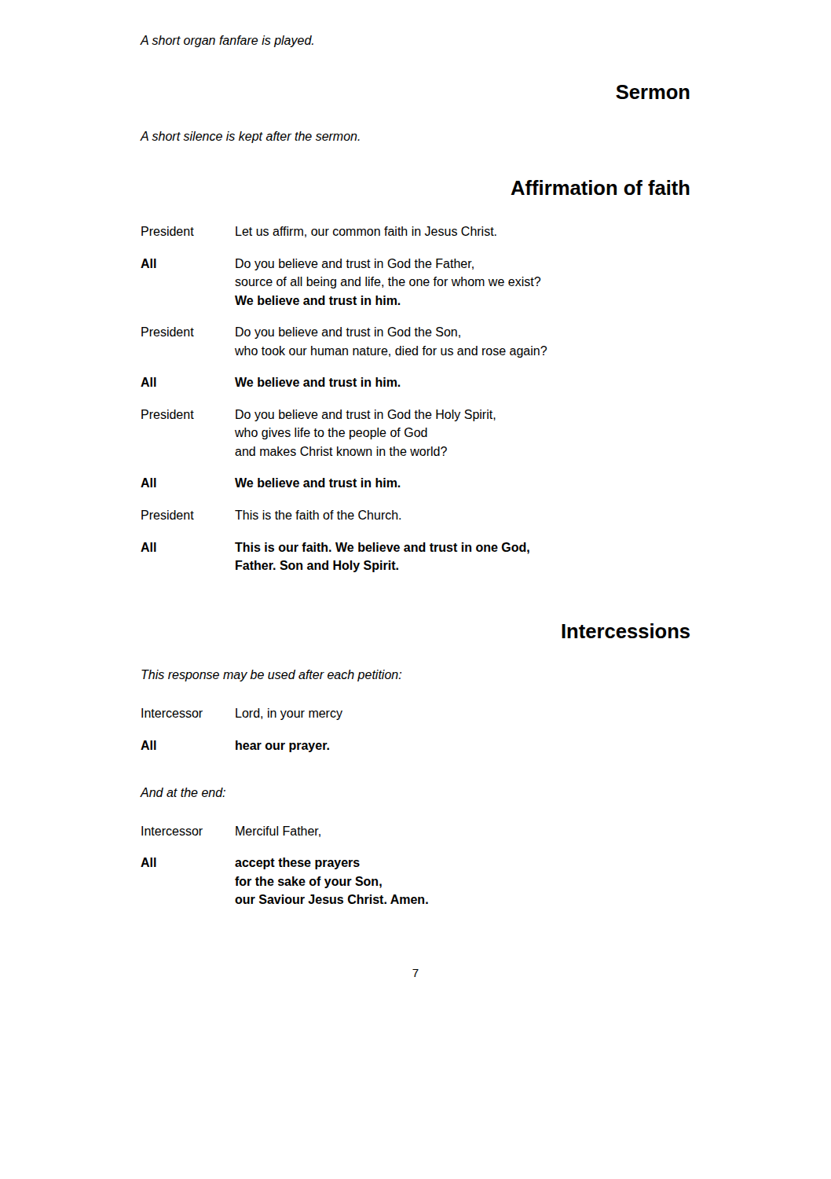A short organ fanfare is played.
Sermon
A short silence is kept after the sermon.
Affirmation of faith
| President | Let us affirm, our common faith in Jesus Christ. |
| All | Do you believe and trust in God the Father, source of all being and life, the one for whom we exist? We believe and trust in him. |
| President | Do you believe and trust in God the Son, who took our human nature, died for us and rose again? |
| All | We believe and trust in him. |
| President | Do you believe and trust in God the Holy Spirit, who gives life to the people of God and makes Christ known in the world? |
| All | We believe and trust in him. |
| President | This is the faith of the Church. |
| All | This is our faith. We believe and trust in one God, Father. Son and Holy Spirit. |
Intercessions
This response may be used after each petition:
| Intercessor | Lord, in your mercy |
| All | hear our prayer. |
And at the end:
| Intercessor | Merciful Father, |
| All | accept these prayers for the sake of your Son, our Saviour Jesus Christ. Amen. |
7